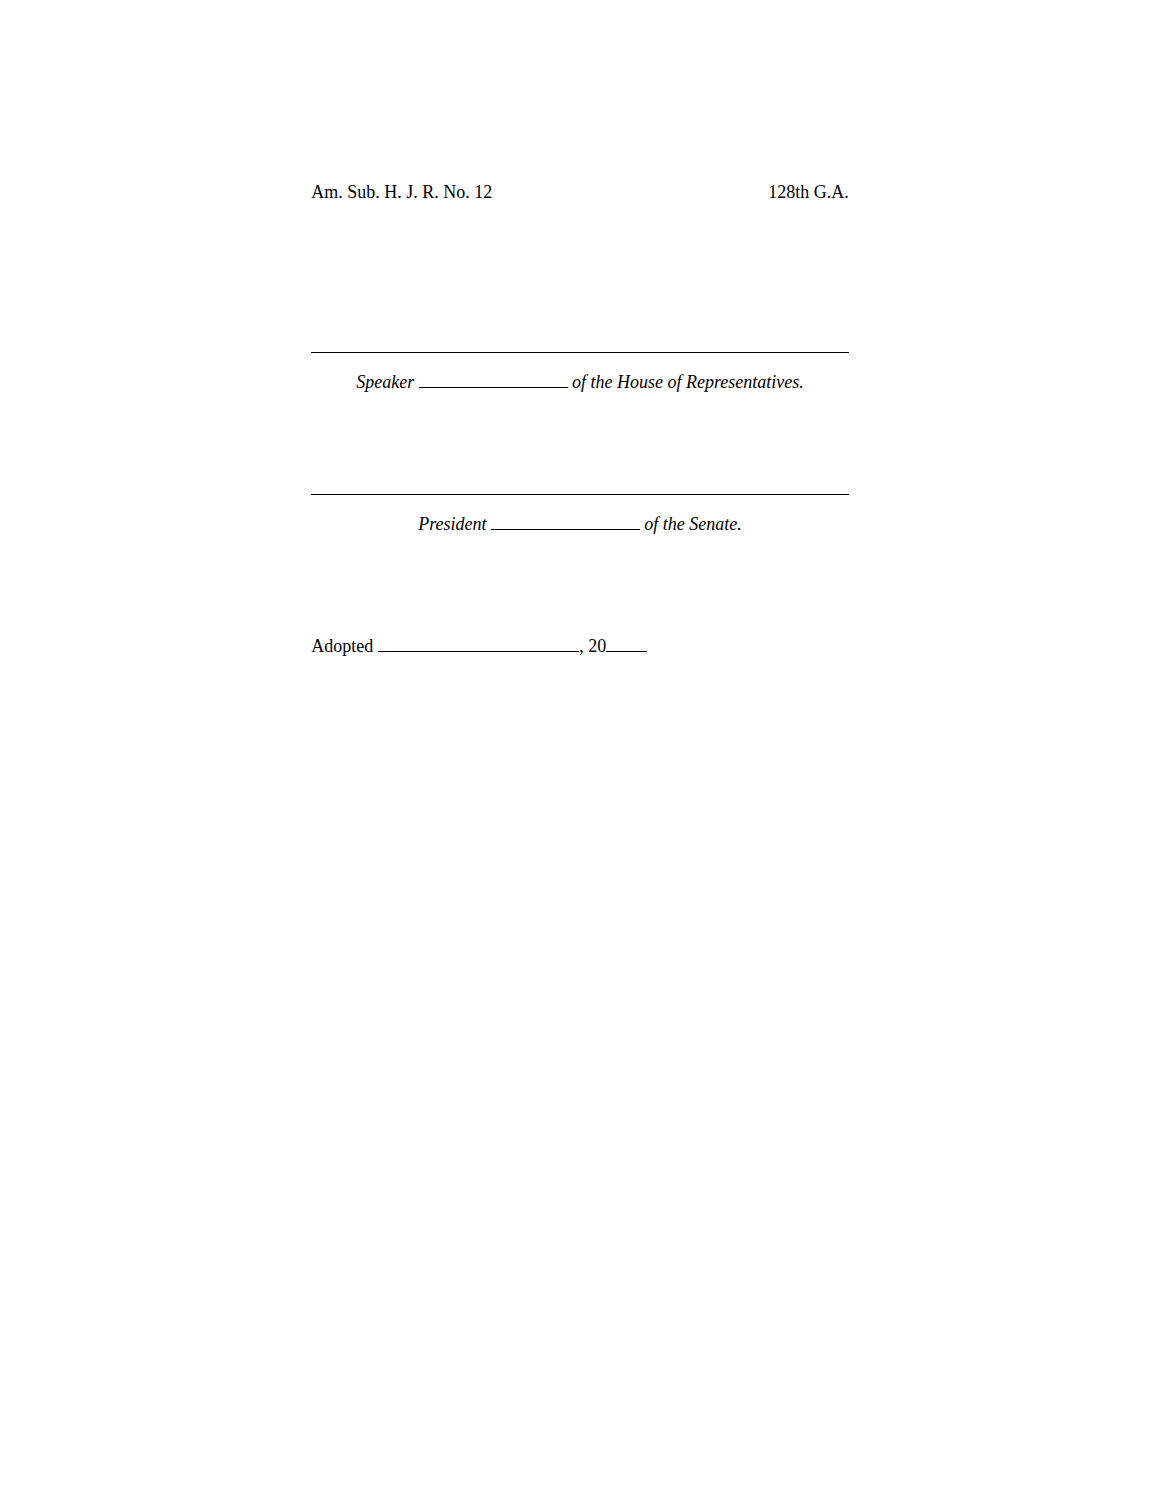Am. Sub. H. J. R. No. 12 128th G.A.
Speaker of the House of Representatives.
President of the Senate.
Adopted , 20